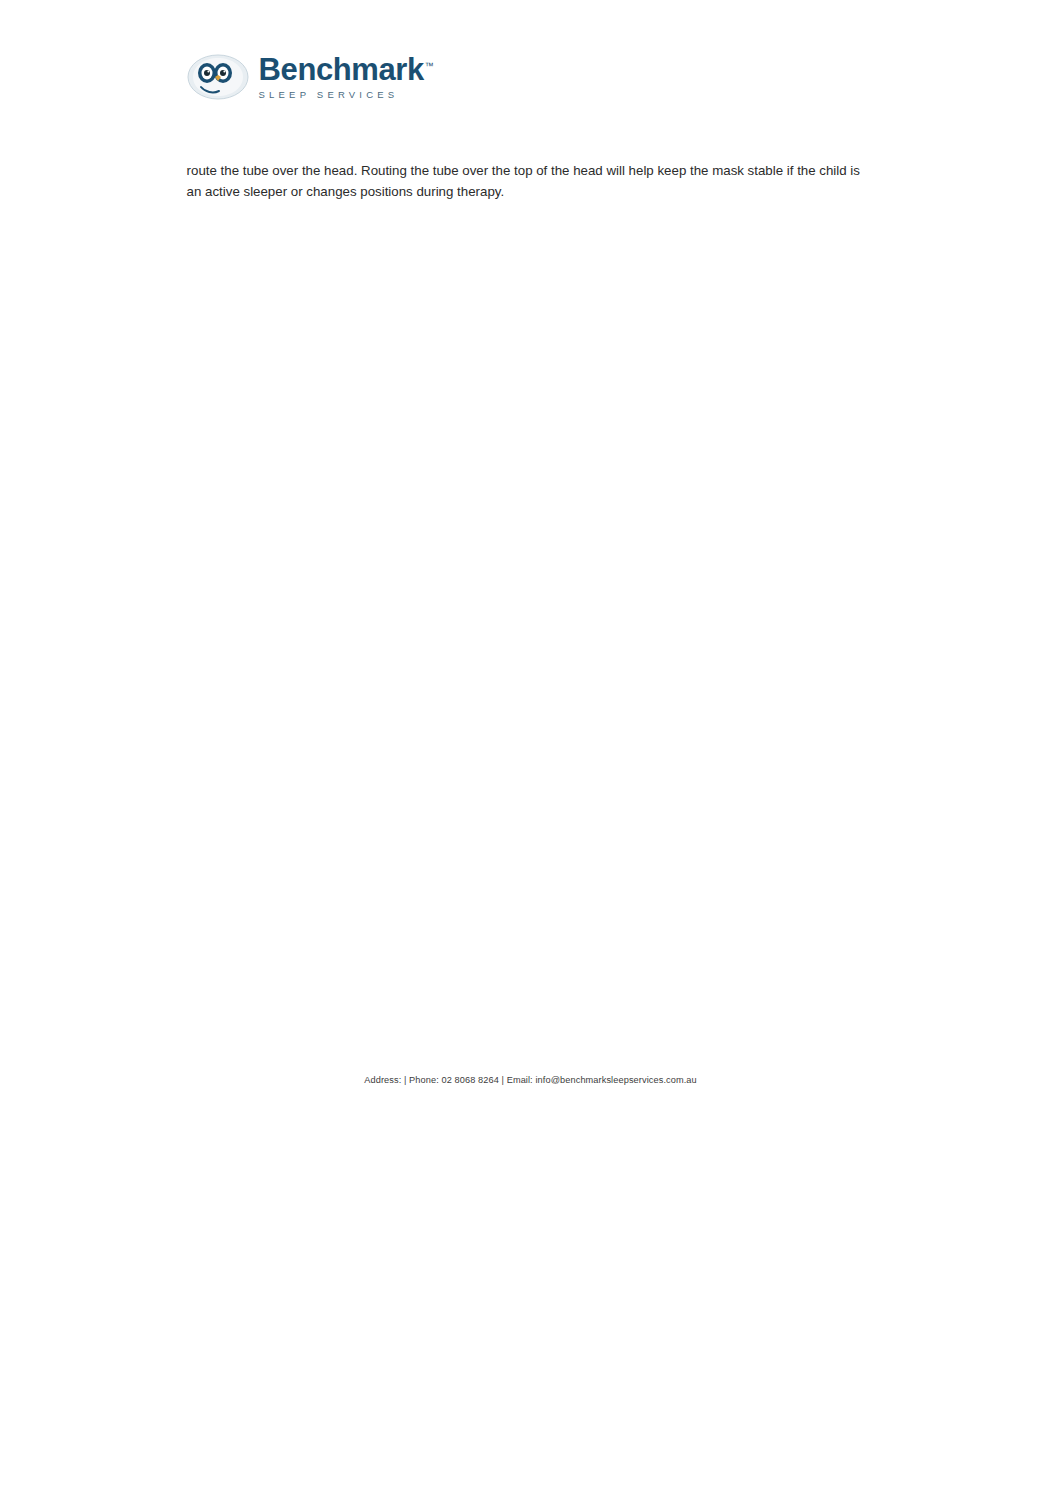Benchmark™
Sleep Services
route the tube over the head. Routing the tube over the top of the head will help keep the mask stable if the child is an active sleeper or changes positions during therapy.
Address: | Phone: 02 8068 8264 | Email: info@benchmarksleepservices.com.au